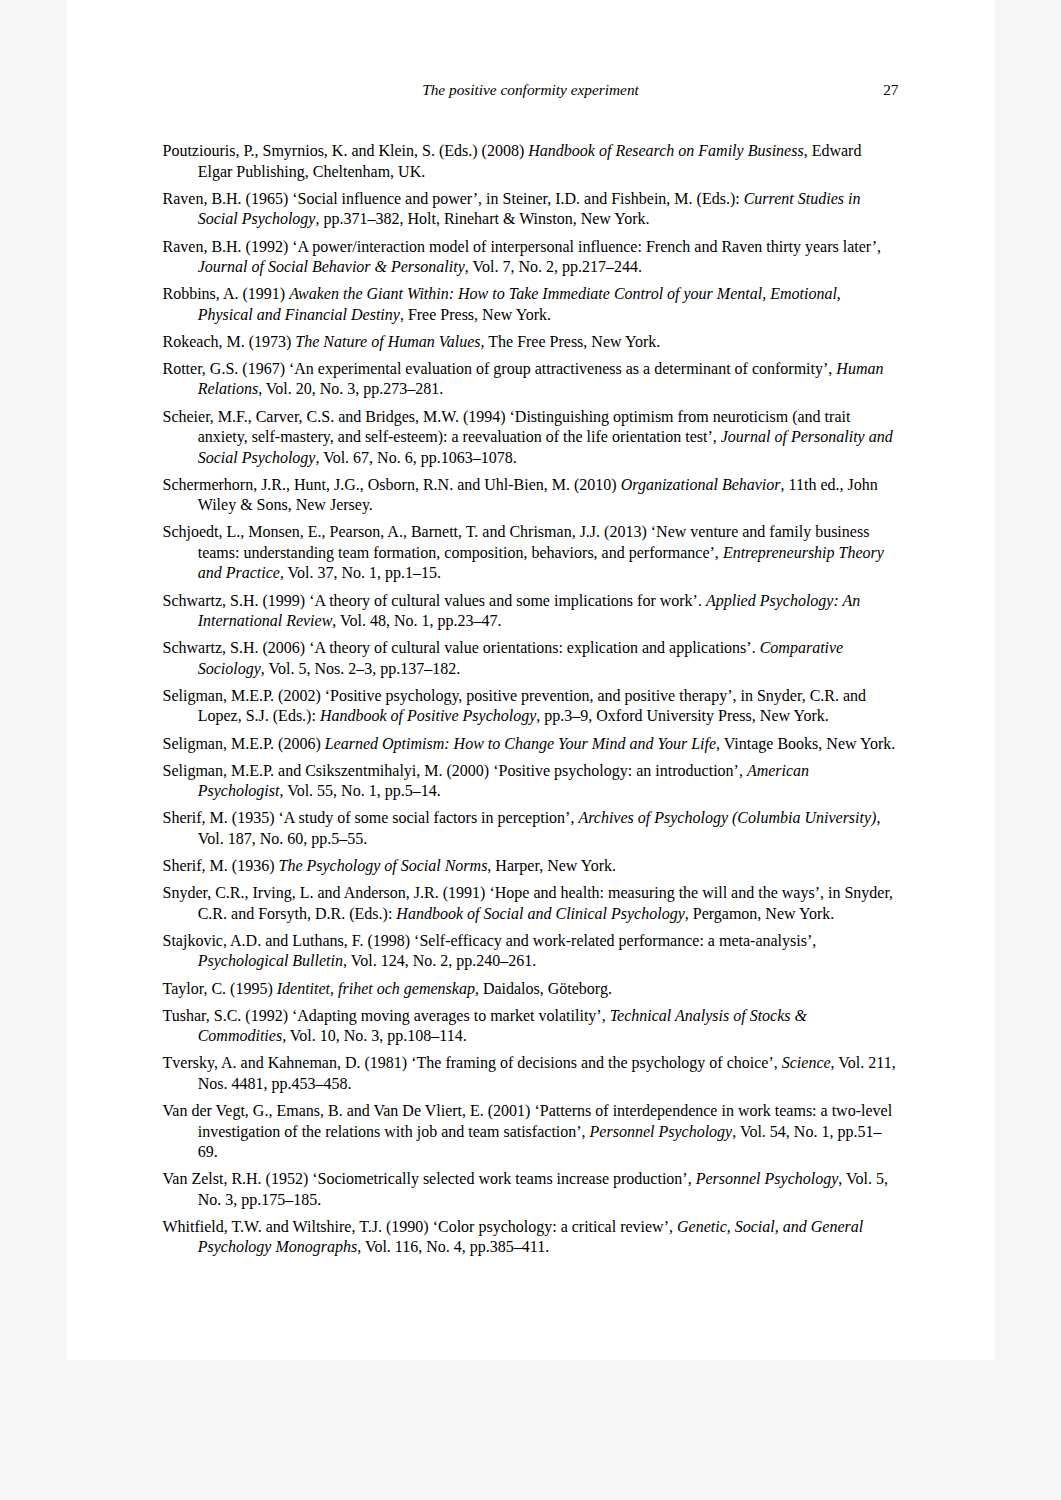The positive conformity experiment 27
Poutziouris, P., Smyrnios, K. and Klein, S. (Eds.) (2008) Handbook of Research on Family Business, Edward Elgar Publishing, Cheltenham, UK.
Raven, B.H. (1965) ‘Social influence and power’, in Steiner, I.D. and Fishbein, M. (Eds.): Current Studies in Social Psychology, pp.371–382, Holt, Rinehart & Winston, New York.
Raven, B.H. (1992) ‘A power/interaction model of interpersonal influence: French and Raven thirty years later’, Journal of Social Behavior & Personality, Vol. 7, No. 2, pp.217–244.
Robbins, A. (1991) Awaken the Giant Within: How to Take Immediate Control of your Mental, Emotional, Physical and Financial Destiny, Free Press, New York.
Rokeach, M. (1973) The Nature of Human Values, The Free Press, New York.
Rotter, G.S. (1967) ‘An experimental evaluation of group attractiveness as a determinant of conformity’, Human Relations, Vol. 20, No. 3, pp.273–281.
Scheier, M.F., Carver, C.S. and Bridges, M.W. (1994) ‘Distinguishing optimism from neuroticism (and trait anxiety, self-mastery, and self-esteem): a reevaluation of the life orientation test’, Journal of Personality and Social Psychology, Vol. 67, No. 6, pp.1063–1078.
Schermerhorn, J.R., Hunt, J.G., Osborn, R.N. and Uhl-Bien, M. (2010) Organizational Behavior, 11th ed., John Wiley & Sons, New Jersey.
Schjoedt, L., Monsen, E., Pearson, A., Barnett, T. and Chrisman, J.J. (2013) ‘New venture and family business teams: understanding team formation, composition, behaviors, and performance’, Entrepreneurship Theory and Practice, Vol. 37, No. 1, pp.1–15.
Schwartz, S.H. (1999) ‘A theory of cultural values and some implications for work’. Applied Psychology: An International Review, Vol. 48, No. 1, pp.23–47.
Schwartz, S.H. (2006) ‘A theory of cultural value orientations: explication and applications’. Comparative Sociology, Vol. 5, Nos. 2–3, pp.137–182.
Seligman, M.E.P. (2002) ‘Positive psychology, positive prevention, and positive therapy’, in Snyder, C.R. and Lopez, S.J. (Eds.): Handbook of Positive Psychology, pp.3–9, Oxford University Press, New York.
Seligman, M.E.P. (2006) Learned Optimism: How to Change Your Mind and Your Life, Vintage Books, New York.
Seligman, M.E.P. and Csikszentmihalyi, M. (2000) ‘Positive psychology: an introduction’, American Psychologist, Vol. 55, No. 1, pp.5–14.
Sherif, M. (1935) ‘A study of some social factors in perception’, Archives of Psychology (Columbia University), Vol. 187, No. 60, pp.5–55.
Sherif, M. (1936) The Psychology of Social Norms, Harper, New York.
Snyder, C.R., Irving, L. and Anderson, J.R. (1991) ‘Hope and health: measuring the will and the ways’, in Snyder, C.R. and Forsyth, D.R. (Eds.): Handbook of Social and Clinical Psychology, Pergamon, New York.
Stajkovic, A.D. and Luthans, F. (1998) ‘Self-efficacy and work-related performance: a meta-analysis’, Psychological Bulletin, Vol. 124, No. 2, pp.240–261.
Taylor, C. (1995) Identitet, frihet och gemenskap, Daidalos, Göteborg.
Tushar, S.C. (1992) ‘Adapting moving averages to market volatility’, Technical Analysis of Stocks & Commodities, Vol. 10, No. 3, pp.108–114.
Tversky, A. and Kahneman, D. (1981) ‘The framing of decisions and the psychology of choice’, Science, Vol. 211, Nos. 4481, pp.453–458.
Van der Vegt, G., Emans, B. and Van De Vliert, E. (2001) ‘Patterns of interdependence in work teams: a two-level investigation of the relations with job and team satisfaction’, Personnel Psychology, Vol. 54, No. 1, pp.51–69.
Van Zelst, R.H. (1952) ‘Sociometrically selected work teams increase production’, Personnel Psychology, Vol. 5, No. 3, pp.175–185.
Whitfield, T.W. and Wiltshire, T.J. (1990) ‘Color psychology: a critical review’, Genetic, Social, and General Psychology Monographs, Vol. 116, No. 4, pp.385–411.